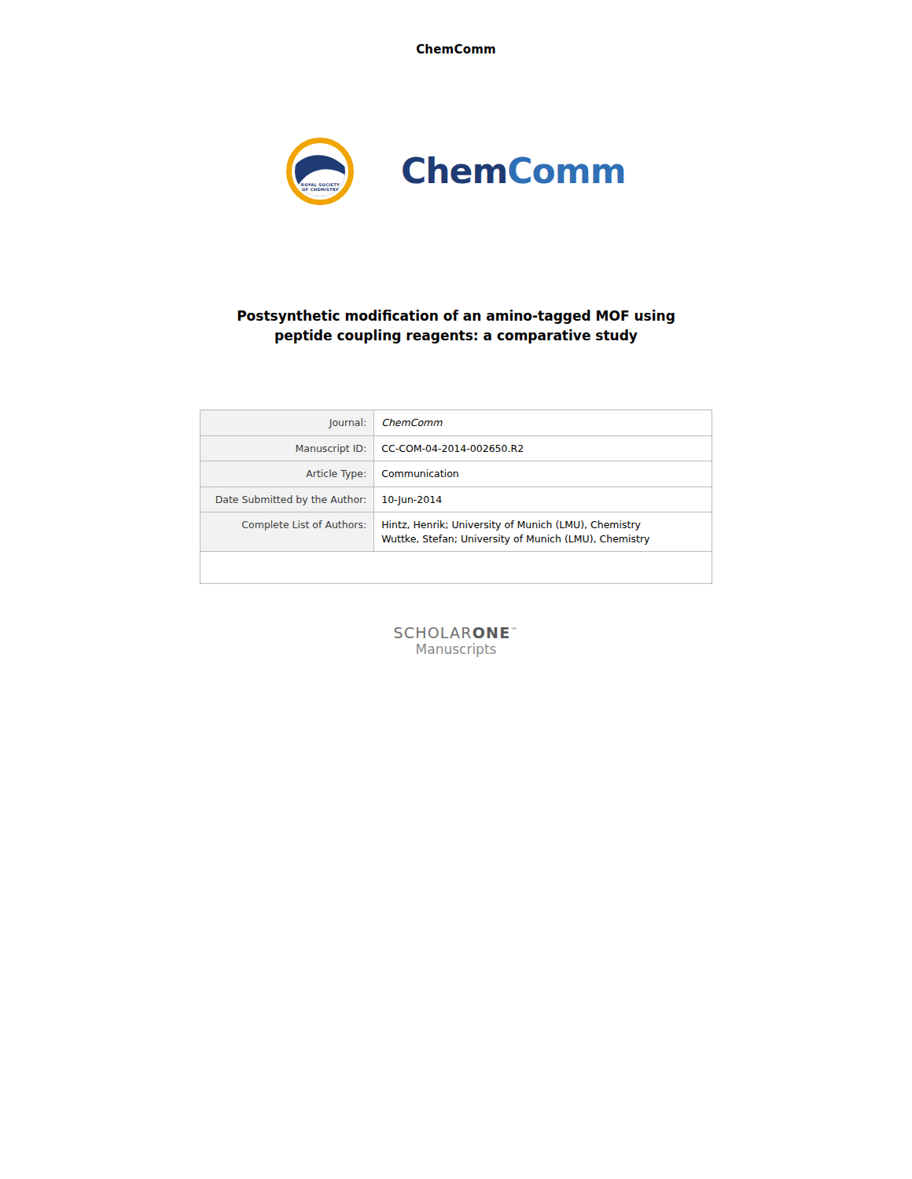ChemComm
Royal Society
of Chemistry
Chem Comm
Postsynthetic modification of an amino-tagged MOF using
peptide coupling reagents: a comparative study
| Journal: | ChemComm |
| Manuscript ID: | CC-COM-04-2014-002650.R2 |
| Article Type: | Communication |
| Date Submitted by the Author: | 10-Jun-2014 |
| Complete List of Authors: | Hintz, Henrik; University of Munich (LMU), Chemistry Wuttke, Stefan; University of Munich (LMU), Chemistry |
SCHOLARONE™
Manuscripts